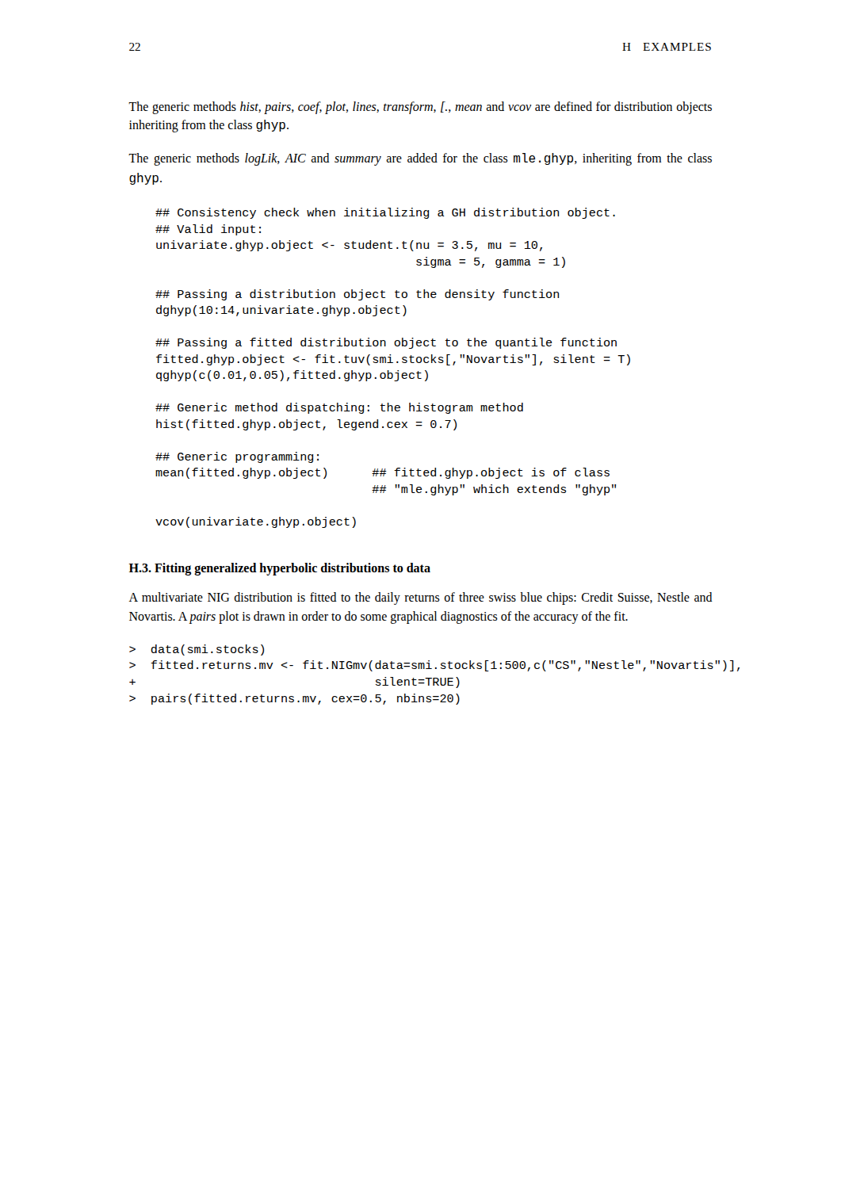22 H EXAMPLES
The generic methods hist, pairs, coef, plot, lines, transform, [., mean and vcov are defined for distribution objects inheriting from the class ghyp.
The generic methods logLik, AIC and summary are added for the class mle.ghyp, inheriting from the class ghyp.
## Consistency check when initializing a GH distribution object.
## Valid input:
univariate.ghyp.object <- student.t(nu = 3.5, mu = 10,
                                    sigma = 5, gamma = 1)

## Passing a distribution object to the density function
dghyp(10:14,univariate.ghyp.object)

## Passing a fitted distribution object to the quantile function
fitted.ghyp.object <- fit.tuv(smi.stocks[,"Novartis"], silent = T)
qghyp(c(0.01,0.05),fitted.ghyp.object)

## Generic method dispatching: the histogram method
hist(fitted.ghyp.object, legend.cex = 0.7)

## Generic programming:
mean(fitted.ghyp.object)      ## fitted.ghyp.object is of class
                              ## "mle.ghyp" which extends "ghyp"

vcov(univariate.ghyp.object)
H.3. Fitting generalized hyperbolic distributions to data
A multivariate NIG distribution is fitted to the daily returns of three swiss blue chips: Credit Suisse, Nestle and Novartis. A pairs plot is drawn in order to do some graphical diagnostics of the accuracy of the fit.
>  data(smi.stocks)
>  fitted.returns.mv <- fit.NIGmv(data=smi.stocks[1:500,c("CS","Nestle","Novartis")],
+                                 silent=TRUE)
>  pairs(fitted.returns.mv, cex=0.5, nbins=20)